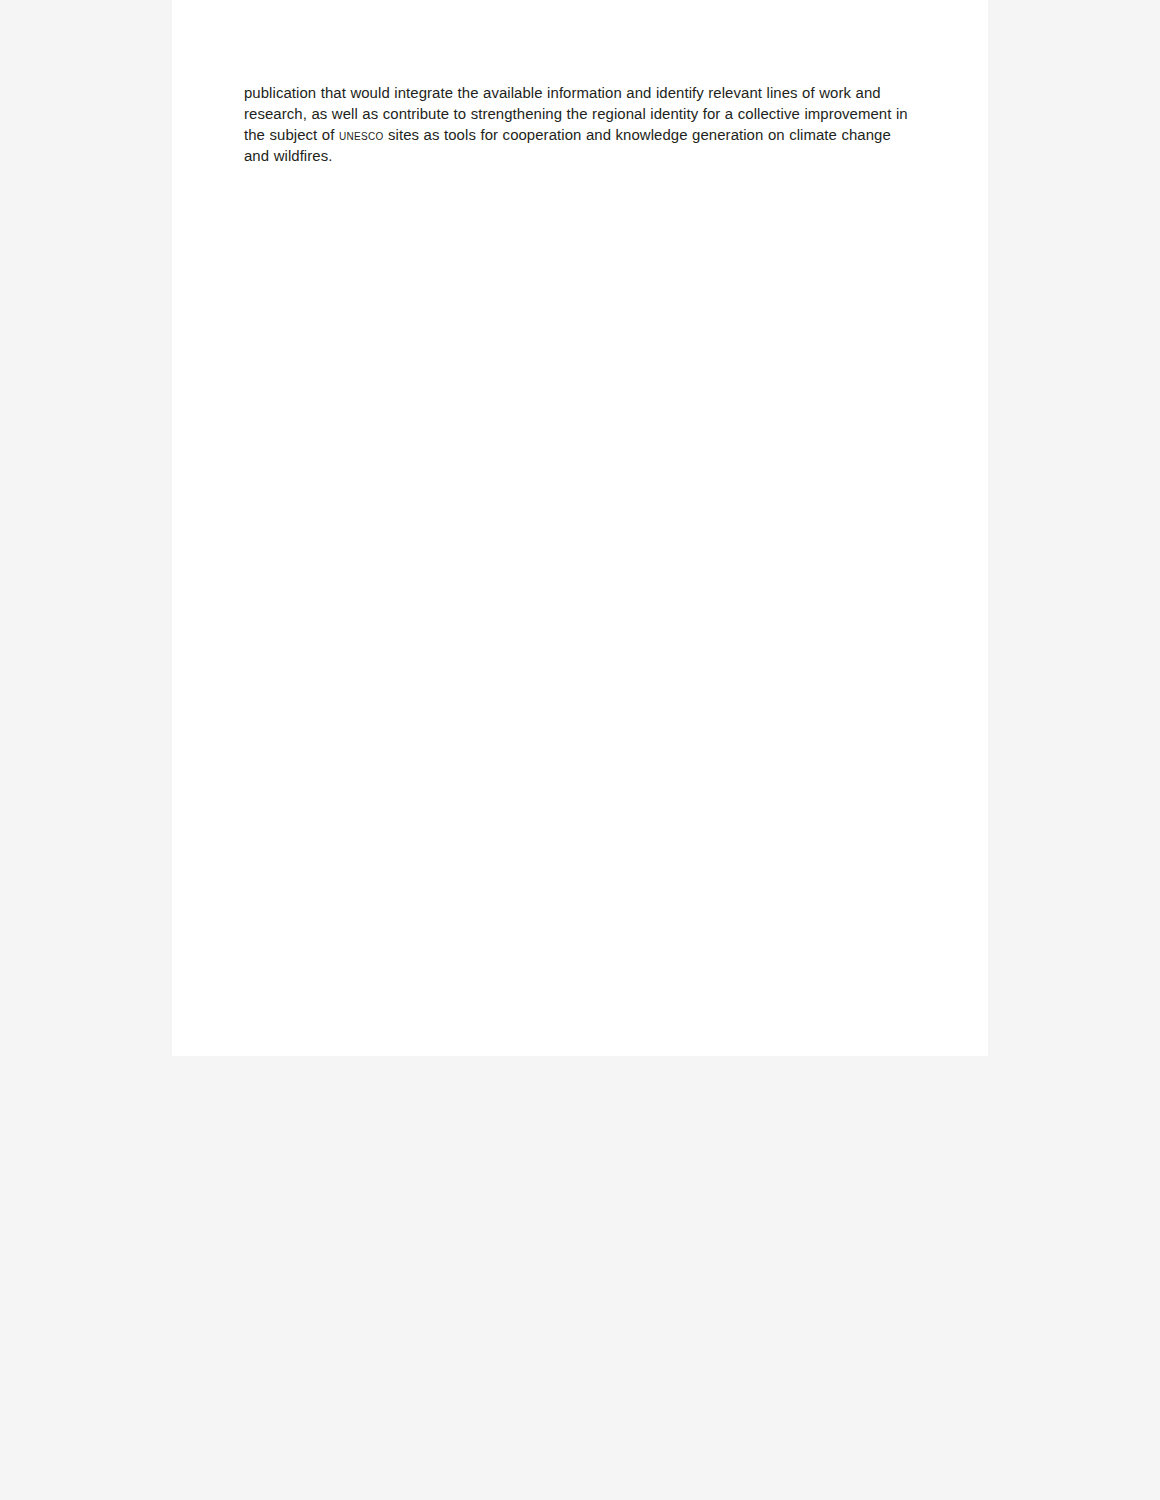publication that would integrate the available information and identify relevant lines of work and research, as well as contribute to strengthening the regional identity for a collective improvement in the subject of unesco sites as tools for cooperation and knowledge generation on climate change and wildfires.